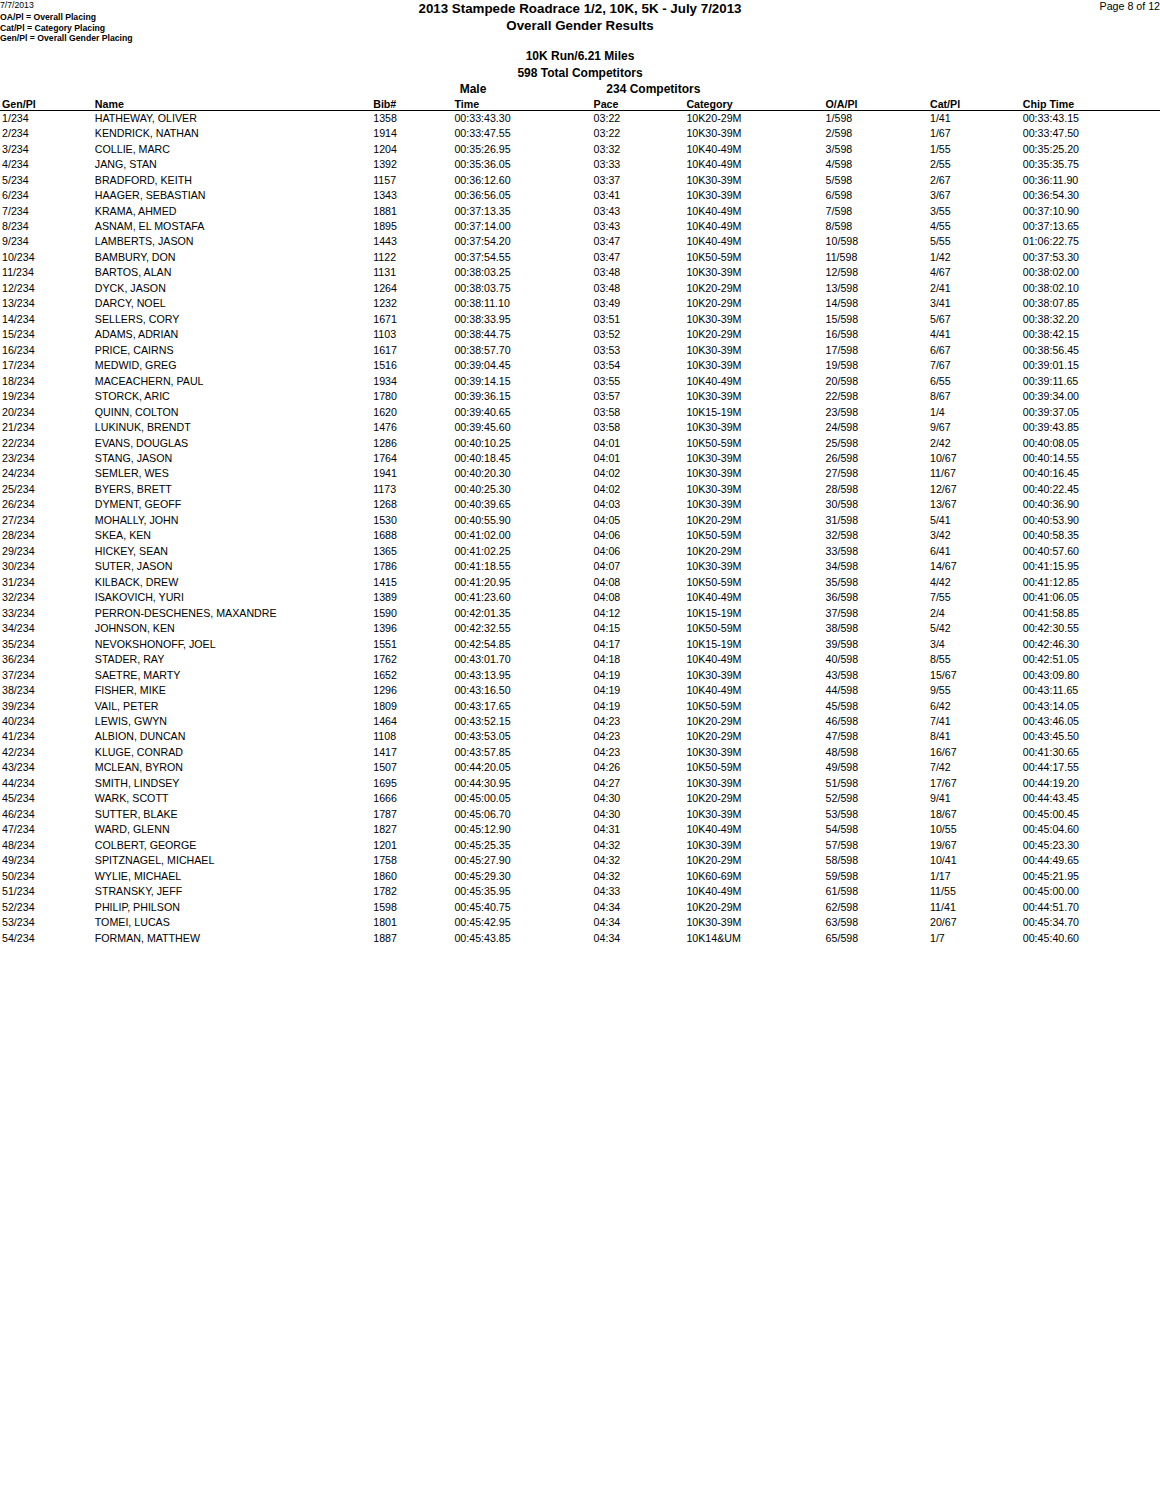7/7/2013
OA/Pl = Overall Placing
Cat/Pl = Category Placing
Gen/Pl = Overall Gender Placing
2013 Stampede Roadrace 1/2, 10K, 5K - July 7/2013
Overall Gender Results
Page 8 of 12
10K Run/6.21 Miles 598 Total Competitors
Male 234 Competitors
| Gen/Pl | Name | Bib# | Time | Pace | Category | O/A/Pl | Cat/Pl | Chip Time |
| --- | --- | --- | --- | --- | --- | --- | --- | --- |
| 1/234 | HATHEWAY, OLIVER | 1358 | 00:33:43.30 | 03:22 | 10K20-29M | 1/598 | 1/41 | 00:33:43.15 |
| 2/234 | KENDRICK, NATHAN | 1914 | 00:33:47.55 | 03:22 | 10K30-39M | 2/598 | 1/67 | 00:33:47.50 |
| 3/234 | COLLIE, MARC | 1204 | 00:35:26.95 | 03:32 | 10K40-49M | 3/598 | 1/55 | 00:35:25.20 |
| 4/234 | JANG, STAN | 1392 | 00:35:36.05 | 03:33 | 10K40-49M | 4/598 | 2/55 | 00:35:35.75 |
| 5/234 | BRADFORD, KEITH | 1157 | 00:36:12.60 | 03:37 | 10K30-39M | 5/598 | 2/67 | 00:36:11.90 |
| 6/234 | HAAGER, SEBASTIAN | 1343 | 00:36:56.05 | 03:41 | 10K30-39M | 6/598 | 3/67 | 00:36:54.30 |
| 7/234 | KRAMA, AHMED | 1881 | 00:37:13.35 | 03:43 | 10K40-49M | 7/598 | 3/55 | 00:37:10.90 |
| 8/234 | ASNAM, EL MOSTAFA | 1895 | 00:37:14.00 | 03:43 | 10K40-49M | 8/598 | 4/55 | 00:37:13.65 |
| 9/234 | LAMBERTS, JASON | 1443 | 00:37:54.20 | 03:47 | 10K40-49M | 10/598 | 5/55 | 01:06:22.75 |
| 10/234 | BAMBURY, DON | 1122 | 00:37:54.55 | 03:47 | 10K50-59M | 11/598 | 1/42 | 00:37:53.30 |
| 11/234 | BARTOS, ALAN | 1131 | 00:38:03.25 | 03:48 | 10K30-39M | 12/598 | 4/67 | 00:38:02.00 |
| 12/234 | DYCK, JASON | 1264 | 00:38:03.75 | 03:48 | 10K20-29M | 13/598 | 2/41 | 00:38:02.10 |
| 13/234 | DARCY, NOEL | 1232 | 00:38:11.10 | 03:49 | 10K20-29M | 14/598 | 3/41 | 00:38:07.85 |
| 14/234 | SELLERS, CORY | 1671 | 00:38:33.95 | 03:51 | 10K30-39M | 15/598 | 5/67 | 00:38:32.20 |
| 15/234 | ADAMS, ADRIAN | 1103 | 00:38:44.75 | 03:52 | 10K20-29M | 16/598 | 4/41 | 00:38:42.15 |
| 16/234 | PRICE, CAIRNS | 1617 | 00:38:57.70 | 03:53 | 10K30-39M | 17/598 | 6/67 | 00:38:56.45 |
| 17/234 | MEDWID, GREG | 1516 | 00:39:04.45 | 03:54 | 10K30-39M | 19/598 | 7/67 | 00:39:01.15 |
| 18/234 | MACEACHERN, PAUL | 1934 | 00:39:14.15 | 03:55 | 10K40-49M | 20/598 | 6/55 | 00:39:11.65 |
| 19/234 | STORCK, ARIC | 1780 | 00:39:36.15 | 03:57 | 10K30-39M | 22/598 | 8/67 | 00:39:34.00 |
| 20/234 | QUINN, COLTON | 1620 | 00:39:40.65 | 03:58 | 10K15-19M | 23/598 | 1/4 | 00:39:37.05 |
| 21/234 | LUKINUK, BRENDT | 1476 | 00:39:45.60 | 03:58 | 10K30-39M | 24/598 | 9/67 | 00:39:43.85 |
| 22/234 | EVANS, DOUGLAS | 1286 | 00:40:10.25 | 04:01 | 10K50-59M | 25/598 | 2/42 | 00:40:08.05 |
| 23/234 | STANG, JASON | 1764 | 00:40:18.45 | 04:01 | 10K30-39M | 26/598 | 10/67 | 00:40:14.55 |
| 24/234 | SEMLER, WES | 1941 | 00:40:20.30 | 04:02 | 10K30-39M | 27/598 | 11/67 | 00:40:16.45 |
| 25/234 | BYERS, BRETT | 1173 | 00:40:25.30 | 04:02 | 10K30-39M | 28/598 | 12/67 | 00:40:22.45 |
| 26/234 | DYMENT, GEOFF | 1268 | 00:40:39.65 | 04:03 | 10K30-39M | 30/598 | 13/67 | 00:40:36.90 |
| 27/234 | MOHALLY, JOHN | 1530 | 00:40:55.90 | 04:05 | 10K20-29M | 31/598 | 5/41 | 00:40:53.90 |
| 28/234 | SKEA, KEN | 1688 | 00:41:02.00 | 04:06 | 10K50-59M | 32/598 | 3/42 | 00:40:58.35 |
| 29/234 | HICKEY, SEAN | 1365 | 00:41:02.25 | 04:06 | 10K20-29M | 33/598 | 6/41 | 00:40:57.60 |
| 30/234 | SUTER, JASON | 1786 | 00:41:18.55 | 04:07 | 10K30-39M | 34/598 | 14/67 | 00:41:15.95 |
| 31/234 | KILBACK, DREW | 1415 | 00:41:20.95 | 04:08 | 10K50-59M | 35/598 | 4/42 | 00:41:12.85 |
| 32/234 | ISAKOVICH, YURI | 1389 | 00:41:23.60 | 04:08 | 10K40-49M | 36/598 | 7/55 | 00:41:06.05 |
| 33/234 | PERRON-DESCHENES, MAXANDRE | 1590 | 00:42:01.35 | 04:12 | 10K15-19M | 37/598 | 2/4 | 00:41:58.85 |
| 34/234 | JOHNSON, KEN | 1396 | 00:42:32.55 | 04:15 | 10K50-59M | 38/598 | 5/42 | 00:42:30.55 |
| 35/234 | NEVOKSHONOFF, JOEL | 1551 | 00:42:54.85 | 04:17 | 10K15-19M | 39/598 | 3/4 | 00:42:46.30 |
| 36/234 | STADER, RAY | 1762 | 00:43:01.70 | 04:18 | 10K40-49M | 40/598 | 8/55 | 00:42:51.05 |
| 37/234 | SAETRE, MARTY | 1652 | 00:43:13.95 | 04:19 | 10K30-39M | 43/598 | 15/67 | 00:43:09.80 |
| 38/234 | FISHER, MIKE | 1296 | 00:43:16.50 | 04:19 | 10K40-49M | 44/598 | 9/55 | 00:43:11.65 |
| 39/234 | VAIL, PETER | 1809 | 00:43:17.65 | 04:19 | 10K50-59M | 45/598 | 6/42 | 00:43:14.05 |
| 40/234 | LEWIS, GWYN | 1464 | 00:43:52.15 | 04:23 | 10K20-29M | 46/598 | 7/41 | 00:43:46.05 |
| 41/234 | ALBION, DUNCAN | 1108 | 00:43:53.05 | 04:23 | 10K20-29M | 47/598 | 8/41 | 00:43:45.50 |
| 42/234 | KLUGE, CONRAD | 1417 | 00:43:57.85 | 04:23 | 10K30-39M | 48/598 | 16/67 | 00:41:30.65 |
| 43/234 | MCLEAN, BYRON | 1507 | 00:44:20.05 | 04:26 | 10K50-59M | 49/598 | 7/42 | 00:44:17.55 |
| 44/234 | SMITH, LINDSEY | 1695 | 00:44:30.95 | 04:27 | 10K30-39M | 51/598 | 17/67 | 00:44:19.20 |
| 45/234 | WARK, SCOTT | 1666 | 00:45:00.05 | 04:30 | 10K20-29M | 52/598 | 9/41 | 00:44:43.45 |
| 46/234 | SUTTER, BLAKE | 1787 | 00:45:06.70 | 04:30 | 10K30-39M | 53/598 | 18/67 | 00:45:00.45 |
| 47/234 | WARD, GLENN | 1827 | 00:45:12.90 | 04:31 | 10K40-49M | 54/598 | 10/55 | 00:45:04.60 |
| 48/234 | COLBERT, GEORGE | 1201 | 00:45:25.35 | 04:32 | 10K30-39M | 57/598 | 19/67 | 00:45:23.30 |
| 49/234 | SPITZNAGEL, MICHAEL | 1758 | 00:45:27.90 | 04:32 | 10K20-29M | 58/598 | 10/41 | 00:44:49.65 |
| 50/234 | WYLIE, MICHAEL | 1860 | 00:45:29.30 | 04:32 | 10K60-69M | 59/598 | 1/17 | 00:45:21.95 |
| 51/234 | STRANSKY, JEFF | 1782 | 00:45:35.95 | 04:33 | 10K40-49M | 61/598 | 11/55 | 00:45:00.00 |
| 52/234 | PHILIP, PHILSON | 1598 | 00:45:40.75 | 04:34 | 10K20-29M | 62/598 | 11/41 | 00:44:51.70 |
| 53/234 | TOMEI, LUCAS | 1801 | 00:45:42.95 | 04:34 | 10K30-39M | 63/598 | 20/67 | 00:45:34.70 |
| 54/234 | FORMAN, MATTHEW | 1887 | 00:45:43.85 | 04:34 | 10K14&UM | 65/598 | 1/7 | 00:45:40.60 |